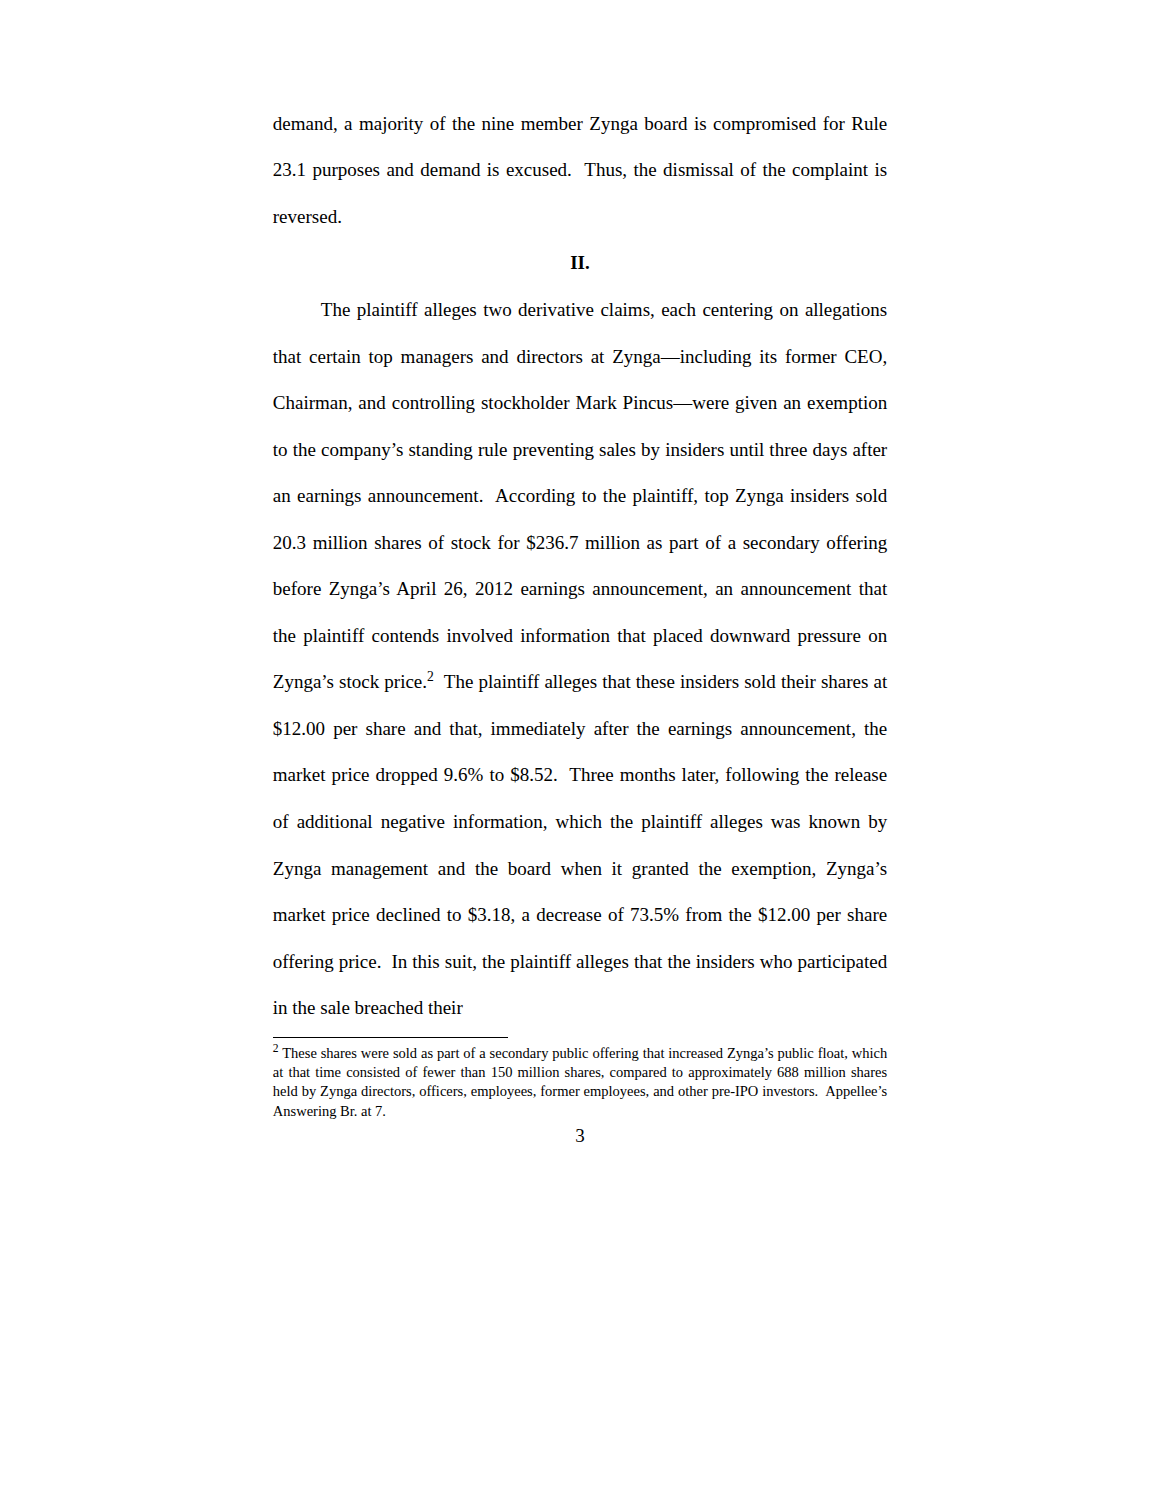demand, a majority of the nine member Zynga board is compromised for Rule 23.1 purposes and demand is excused. Thus, the dismissal of the complaint is reversed.
II.
The plaintiff alleges two derivative claims, each centering on allegations that certain top managers and directors at Zynga—including its former CEO, Chairman, and controlling stockholder Mark Pincus—were given an exemption to the company’s standing rule preventing sales by insiders until three days after an earnings announcement. According to the plaintiff, top Zynga insiders sold 20.3 million shares of stock for $236.7 million as part of a secondary offering before Zynga’s April 26, 2012 earnings announcement, an announcement that the plaintiff contends involved information that placed downward pressure on Zynga’s stock price.2 The plaintiff alleges that these insiders sold their shares at $12.00 per share and that, immediately after the earnings announcement, the market price dropped 9.6% to $8.52. Three months later, following the release of additional negative information, which the plaintiff alleges was known by Zynga management and the board when it granted the exemption, Zynga’s market price declined to $3.18, a decrease of 73.5% from the $12.00 per share offering price. In this suit, the plaintiff alleges that the insiders who participated in the sale breached their
2 These shares were sold as part of a secondary public offering that increased Zynga’s public float, which at that time consisted of fewer than 150 million shares, compared to approximately 688 million shares held by Zynga directors, officers, employees, former employees, and other pre-IPO investors. Appellee’s Answering Br. at 7.
3